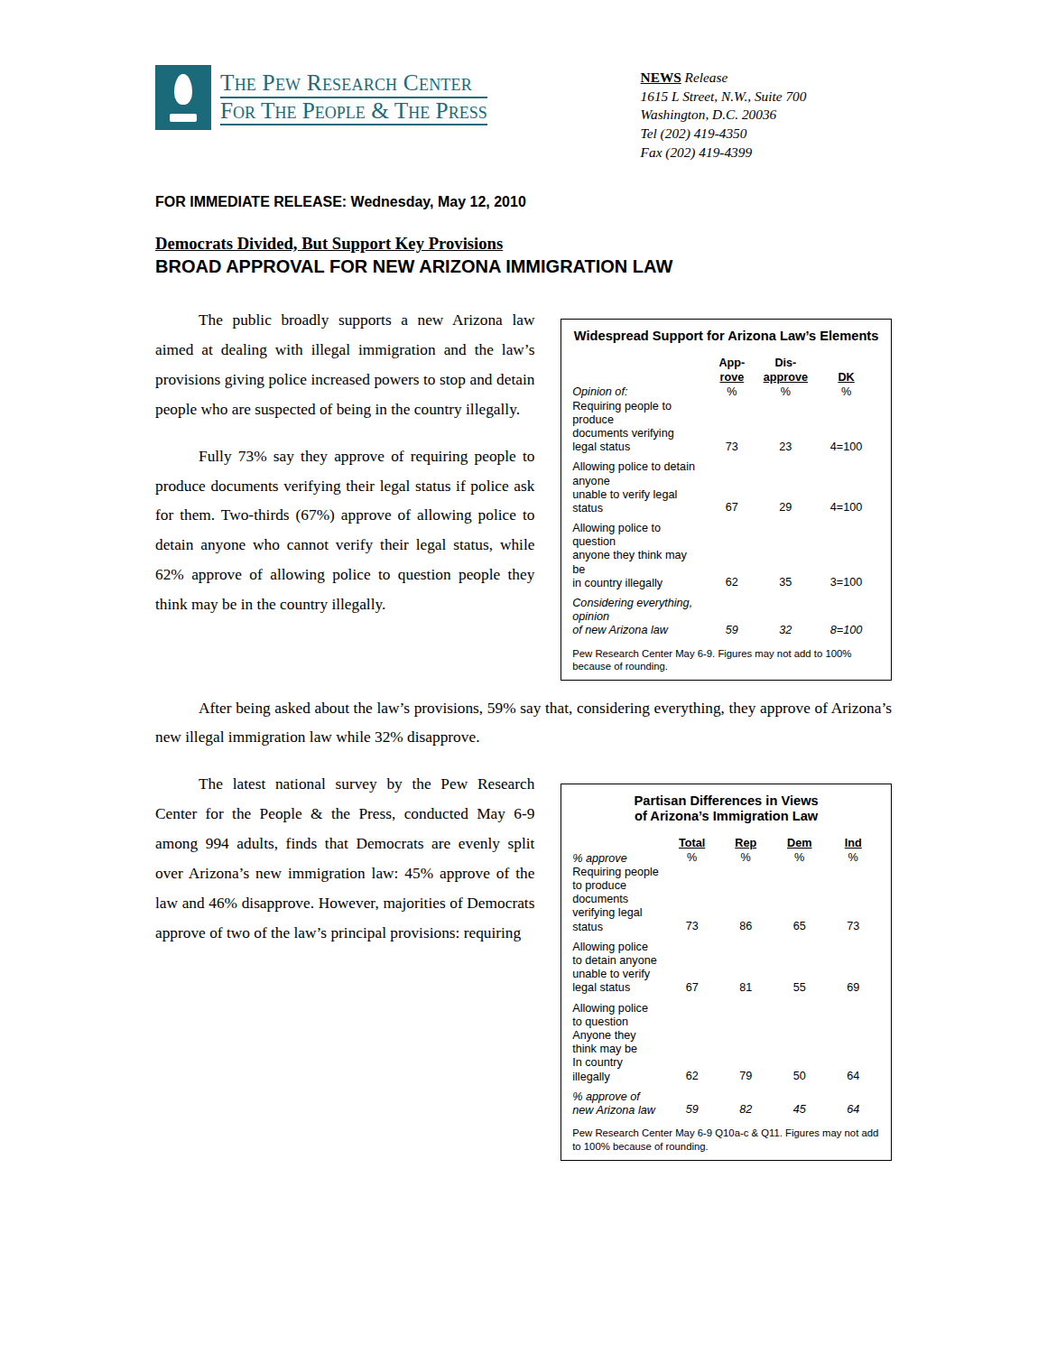The Pew Research Center
For The People & The Press
NEWS Release
1615 L Street, N.W., Suite 700
Washington, D.C. 20036
Tel (202) 419-4350
Fax (202) 419-4399
FOR IMMEDIATE RELEASE: Wednesday, May 12, 2010
Democrats Divided, But Support Key Provisions
BROAD APPROVAL FOR NEW ARIZONA IMMIGRATION LAW
Widespread Support for Arizona Law’s Elements
| | App- | Dis- | |
| | rove | approve | DK |
| Opinion of: | % | % | % |
| Requiring people to produce documents verifying legal status | 73 | 23 | 4=100 |
| Allowing police to detain anyone unable to verify legal status | 67 | 29 | 4=100 |
| Allowing police to question anyone they think may be in country illegally | 62 | 35 | 3=100 |
| Considering everything, opinion of new Arizona law | 59 | 32 | 8=100 |
Pew Research Center May 6-9. Figures may not add to 100% because of rounding.
The public broadly supports a new Arizona law aimed at dealing with illegal immigration and the law’s provisions giving police increased powers to stop and detain people who are suspected of being in the country illegally.
Fully 73% say they approve of requiring people to produce documents verifying their legal status if police ask for them. Two-thirds (67%) approve of allowing police to detain anyone who cannot verify their legal status, while 62% approve of allowing police to question people they think may be in the country illegally.
After being asked about the law’s provisions, 59% say that, considering everything, they approve of Arizona’s new illegal immigration law while 32% disapprove.
Partisan Differences in Views
of Arizona’s Immigration Law
| | Total | Rep | Dem | Ind |
| % approve | % | % | % | % |
| Requiring people to produce documents verifying legal status | 73 | 86 | 65 | 73 |
| Allowing police to detain anyone unable to verify legal status | 67 | 81 | 55 | 69 |
| Allowing police to question Anyone they think may be In country illegally | 62 | 79 | 50 | 64 |
| % approve of new Arizona law | 59 | 82 | 45 | 64 |
Pew Research Center May 6-9 Q10a-c & Q11. Figures may not add to 100% because of rounding.
The latest national survey by the Pew Research Center for the People & the Press, conducted May 6-9 among 994 adults, finds that Democrats are evenly split over Arizona’s new immigration law: 45% approve of the law and 46% disapprove. However, majorities of Democrats approve of two of the law’s principal provisions: requiring